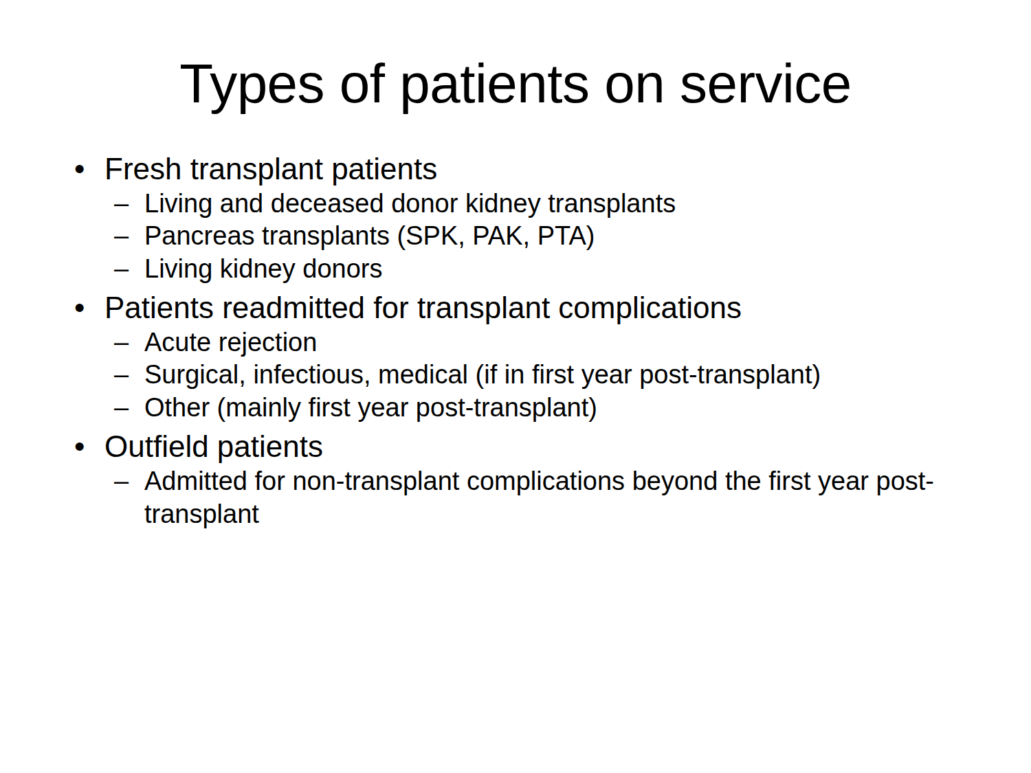Types of patients on service
•Fresh transplant patients
–Living and deceased donor kidney transplants
–Pancreas transplants (SPK, PAK, PTA)
–Living kidney donors
•Patients readmitted for transplant complications
–Acute rejection
–Surgical, infectious, medical (if in first year post-transplant)
–Other (mainly first year post-transplant)
•Outfield patients
–Admitted for non-transplant complications beyond the first year post-transplant